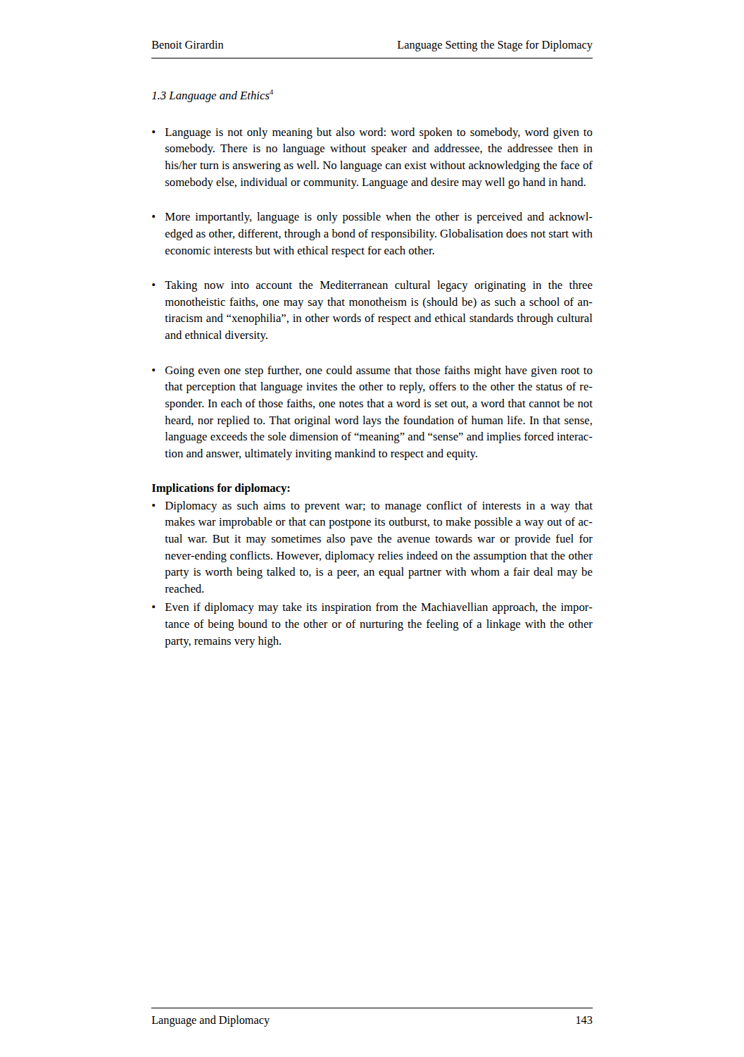Benoit Girardin Language Setting the Stage for Diplomacy
1.3 Language and Ethics4
Language is not only meaning but also word: word spoken to somebody, word given to somebody. There is no language without speaker and addressee, the addressee then in his/her turn is answering as well. No language can exist without acknowledging the face of somebody else, individual or community. Language and desire may well go hand in hand.
More importantly, language is only possible when the other is perceived and acknowledged as other, different, through a bond of responsibility. Globalisation does not start with economic interests but with ethical respect for each other.
Taking now into account the Mediterranean cultural legacy originating in the three monotheistic faiths, one may say that monotheism is (should be) as such a school of antiracism and “xenophilia”, in other words of respect and ethical standards through cultural and ethnical diversity.
Going even one step further, one could assume that those faiths might have given root to that perception that language invites the other to reply, offers to the other the status of responder. In each of those faiths, one notes that a word is set out, a word that cannot be not heard, nor replied to. That original word lays the foundation of human life. In that sense, language exceeds the sole dimension of “meaning” and “sense” and implies forced interaction and answer, ultimately inviting mankind to respect and equity.
Implications for diplomacy:
Diplomacy as such aims to prevent war; to manage conflict of interests in a way that makes war improbable or that can postpone its outburst, to make possible a way out of actual war. But it may sometimes also pave the avenue towards war or provide fuel for never-ending conflicts. However, diplomacy relies indeed on the assumption that the other party is worth being talked to, is a peer, an equal partner with whom a fair deal may be reached.
Even if diplomacy may take its inspiration from the Machiavellian approach, the importance of being bound to the other or of nurturing the feeling of a linkage with the other party, remains very high.
Language and Diplomacy 143